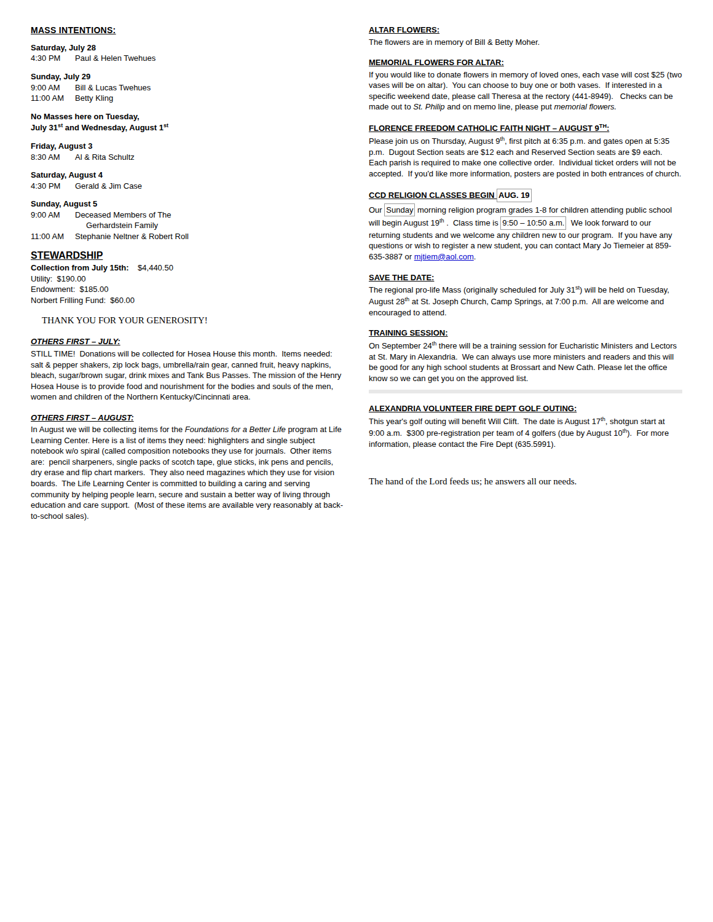MASS INTENTIONS:
Saturday, July 28
4:30 PMPaul & Helen Twehues
Sunday, July 29
9:00 AMBill & Lucas Twehues
11:00 AMBetty Kling
No Masses here on Tuesday,
July 31st and Wednesday, August 1st
Friday, August 3
8:30 AMAl & Rita Schultz
Saturday, August 4
4:30 PMGerald & Jim Case
Sunday, August 5
9:00 AMDeceased Members of The
Gerhardstein Family
11:00 AMStephanie Neltner & Robert Roll
STEWARDSHIP
Collection from July 15th: $4,440.50
Utility: $190.00
Endowment: $185.00
Norbert Frilling Fund: $60.00
THANK YOU FOR YOUR GENEROSITY!
OTHERS FIRST – JULY:
STILL TIME! Donations will be collected for Hosea House this month. Items needed: salt & pepper shakers, zip lock bags, umbrella/rain gear, canned fruit, heavy napkins, bleach, sugar/brown sugar, drink mixes and Tank Bus Passes. The mission of the Henry Hosea House is to provide food and nourishment for the bodies and souls of the men, women and children of the Northern Kentucky/Cincinnati area.
OTHERS FIRST – AUGUST:
In August we will be collecting items for the Foundations for a Better Life program at Life Learning Center. Here is a list of items they need: highlighters and single subject notebook w/o spiral (called composition notebooks they use for journals. Other items are: pencil sharpeners, single packs of scotch tape, glue sticks, ink pens and pencils, dry erase and flip chart markers. They also need magazines which they use for vision boards. The Life Learning Center is committed to building a caring and serving community by helping people learn, secure and sustain a better way of living through education and care support. (Most of these items are available very reasonably at back-to-school sales).
ALTAR FLOWERS:
The flowers are in memory of Bill & Betty Moher.
MEMORIAL FLOWERS FOR ALTAR:
If you would like to donate flowers in memory of loved ones, each vase will cost $25 (two vases will be on altar). You can choose to buy one or both vases. If interested in a specific weekend date, please call Theresa at the rectory (441-8949). Checks can be made out to St. Philip and on memo line, please put memorial flowers.
FLORENCE FREEDOM CATHOLIC FAITH NIGHT – AUGUST 9TH:
Please join us on Thursday, August 9th, first pitch at 6:35 p.m. and gates open at 5:35 p.m. Dugout Section seats are $12 each and Reserved Section seats are $9 each. Each parish is required to make one collective order. Individual ticket orders will not be accepted. If you'd like more information, posters are posted in both entrances of church.
CCD RELIGION CLASSES BEGIN AUG. 19
Our Sunday morning religion program grades 1-8 for children attending public school will begin August 19th . Class time is 9:50 – 10:50 a.m. We look forward to our returning students and we welcome any children new to our program. If you have any questions or wish to register a new student, you can contact Mary Jo Tiemeier at 859-635-3887 or mjtiem@aol.com.
SAVE THE DATE:
The regional pro-life Mass (originally scheduled for July 31st) will be held on Tuesday, August 28th at St. Joseph Church, Camp Springs, at 7:00 p.m. All are welcome and encouraged to attend.
TRAINING SESSION:
On September 24th there will be a training session for Eucharistic Ministers and Lectors at St. Mary in Alexandria. We can always use more ministers and readers and this will be good for any high school students at Brossart and New Cath. Please let the office know so we can get you on the approved list.
ALEXANDRIA VOLUNTEER FIRE DEPT GOLF OUTING:
This year's golf outing will benefit Will Clift. The date is August 17th, shotgun start at 9:00 a.m. $300 pre-registration per team of 4 golfers (due by August 10th). For more information, please contact the Fire Dept (635.5991).
The hand of the Lord feeds us; he answers all our needs.